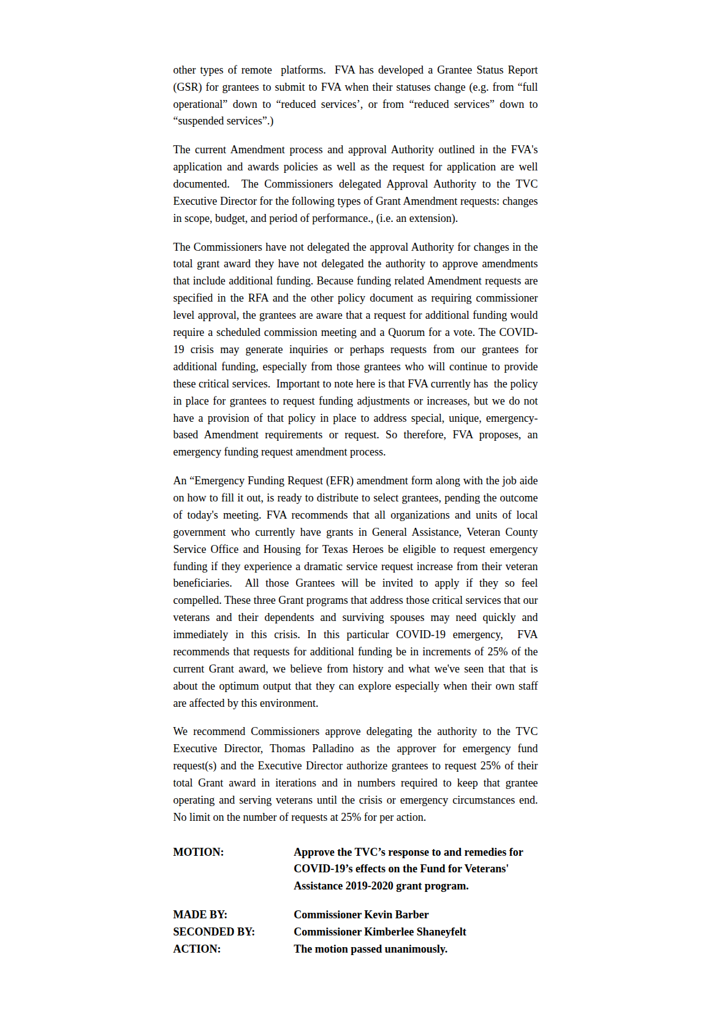other types of remote platforms. FVA has developed a Grantee Status Report (GSR) for grantees to submit to FVA when their statuses change (e.g. from “full operational” down to “reduced services’, or from “reduced services” down to “suspended services”.)
The current Amendment process and approval Authority outlined in the FVA's application and awards policies as well as the request for application are well documented. The Commissioners delegated Approval Authority to the TVC Executive Director for the following types of Grant Amendment requests: changes in scope, budget, and period of performance., (i.e. an extension).
The Commissioners have not delegated the approval Authority for changes in the total grant award they have not delegated the authority to approve amendments that include additional funding. Because funding related Amendment requests are specified in the RFA and the other policy document as requiring commissioner level approval, the grantees are aware that a request for additional funding would require a scheduled commission meeting and a Quorum for a vote. The COVID-19 crisis may generate inquiries or perhaps requests from our grantees for additional funding, especially from those grantees who will continue to provide these critical services. Important to note here is that FVA currently has the policy in place for grantees to request funding adjustments or increases, but we do not have a provision of that policy in place to address special, unique, emergency-based Amendment requirements or request. So therefore, FVA proposes, an emergency funding request amendment process.
An “Emergency Funding Request (EFR) amendment form along with the job aide on how to fill it out, is ready to distribute to select grantees, pending the outcome of today's meeting. FVA recommends that all organizations and units of local government who currently have grants in General Assistance, Veteran County Service Office and Housing for Texas Heroes be eligible to request emergency funding if they experience a dramatic service request increase from their veteran beneficiaries. All those Grantees will be invited to apply if they so feel compelled. These three Grant programs that address those critical services that our veterans and their dependents and surviving spouses may need quickly and immediately in this crisis. In this particular COVID-19 emergency, FVA recommends that requests for additional funding be in increments of 25% of the current Grant award, we believe from history and what we've seen that that is about the optimum output that they can explore especially when their own staff are affected by this environment.
We recommend Commissioners approve delegating the authority to the TVC Executive Director, Thomas Palladino as the approver for emergency fund request(s) and the Executive Director authorize grantees to request 25% of their total Grant award in iterations and in numbers required to keep that grantee operating and serving veterans until the crisis or emergency circumstances end. No limit on the number of requests at 25% for per action.
| MOTION: | Approve the TVC’s response to and remedies for COVID-19’s effects on the Fund for Veterans' Assistance 2019-2020 grant program. |
| MADE BY: | Commissioner Kevin Barber |
| SECONDED BY: | Commissioner Kimberlee Shaneyfelt |
| ACTION: | The motion passed unanimously. |